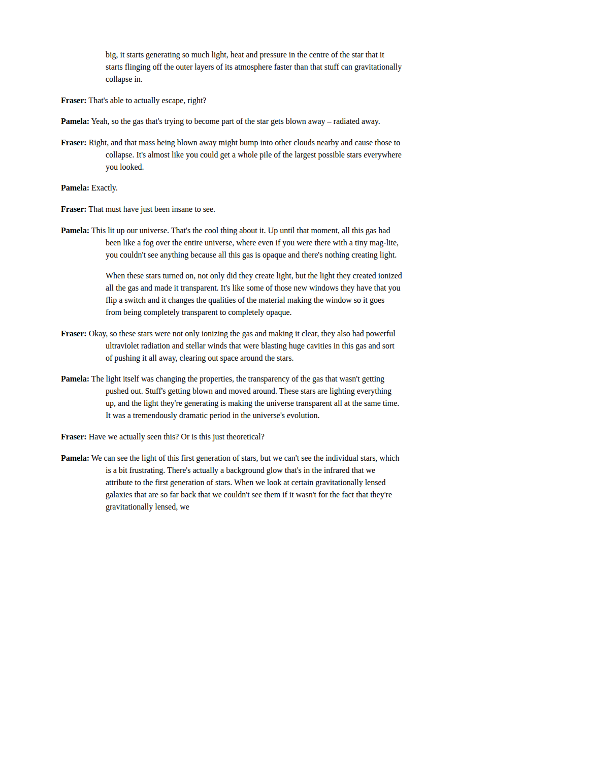big, it starts generating so much light, heat and pressure in the centre of the star that it starts flinging off the outer layers of its atmosphere faster than that stuff can gravitationally collapse in.
Fraser: That's able to actually escape, right?
Pamela: Yeah, so the gas that's trying to become part of the star gets blown away – radiated away.
Fraser: Right, and that mass being blown away might bump into other clouds nearby and cause those to collapse. It's almost like you could get a whole pile of the largest possible stars everywhere you looked.
Pamela: Exactly.
Fraser: That must have just been insane to see.
Pamela: This lit up our universe. That's the cool thing about it. Up until that moment, all this gas had been like a fog over the entire universe, where even if you were there with a tiny mag-lite, you couldn't see anything because all this gas is opaque and there's nothing creating light.
When these stars turned on, not only did they create light, but the light they created ionized all the gas and made it transparent. It's like some of those new windows they have that you flip a switch and it changes the qualities of the material making the window so it goes from being completely transparent to completely opaque.
Fraser: Okay, so these stars were not only ionizing the gas and making it clear, they also had powerful ultraviolet radiation and stellar winds that were blasting huge cavities in this gas and sort of pushing it all away, clearing out space around the stars.
Pamela: The light itself was changing the properties, the transparency of the gas that wasn't getting pushed out. Stuff's getting blown and moved around. These stars are lighting everything up, and the light they're generating is making the universe transparent all at the same time. It was a tremendously dramatic period in the universe's evolution.
Fraser: Have we actually seen this? Or is this just theoretical?
Pamela: We can see the light of this first generation of stars, but we can't see the individual stars, which is a bit frustrating. There's actually a background glow that's in the infrared that we attribute to the first generation of stars. When we look at certain gravitationally lensed galaxies that are so far back that we couldn't see them if it wasn't for the fact that they're gravitationally lensed, we